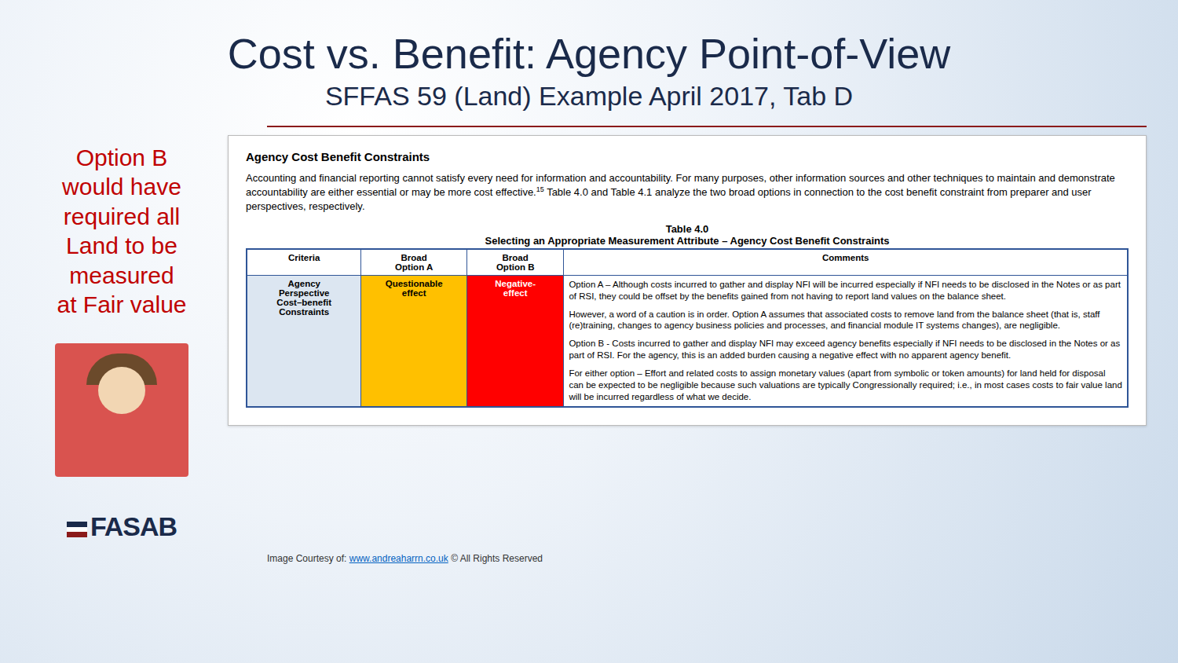Cost vs. Benefit: Agency Point-of-View
SFFAS 59 (Land) Example April 2017, Tab D
Option B
would have
required all
Land to be
measured
at Fair value
FASAB
Agency Cost Benefit Constraints
Accounting and financial reporting cannot satisfy every need for information and accountability. For many purposes, other information sources and other techniques to maintain and demonstrate accountability are either essential or may be more cost effective.15 Table 4.0 and Table 4.1 analyze the two broad options in connection to the cost benefit constraint from preparer and user perspectives, respectively.
Table 4.0 Selecting an Appropriate Measurement Attribute – Agency Cost Benefit Constraints
| Criteria | Broad Option A | Broad Option B | Comments |
| --- | --- | --- | --- |
| Agency Perspective Cost–benefit Constraints | Questionable effect | Negative- effect | Option A – Although costs incurred to gather and display NFI will be incurred especially if NFI needs to be disclosed in the Notes or as part of RSI, they could be offset by the benefits gained from not having to report land values on the balance sheet. However, a word of a caution is in order. Option A assumes that associated costs to remove land from the balance sheet (that is, staff (re)training, changes to agency business policies and processes, and financial module IT systems changes), are negligible. Option B - Costs incurred to gather and display NFI may exceed agency benefits especially if NFI needs to be disclosed in the Notes or as part of RSI. For the agency, this is an added burden causing a negative effect with no apparent agency benefit. For either option – Effort and related costs to assign monetary values (apart from symbolic or token amounts) for land held for disposal can be expected to be negligible because such valuations are typically Congressionally required; i.e., in most cases costs to fair value land will be incurred regardless of what we decide. |
Image Courtesy of: www.andreaharrn.co.uk © All Rights Reserved